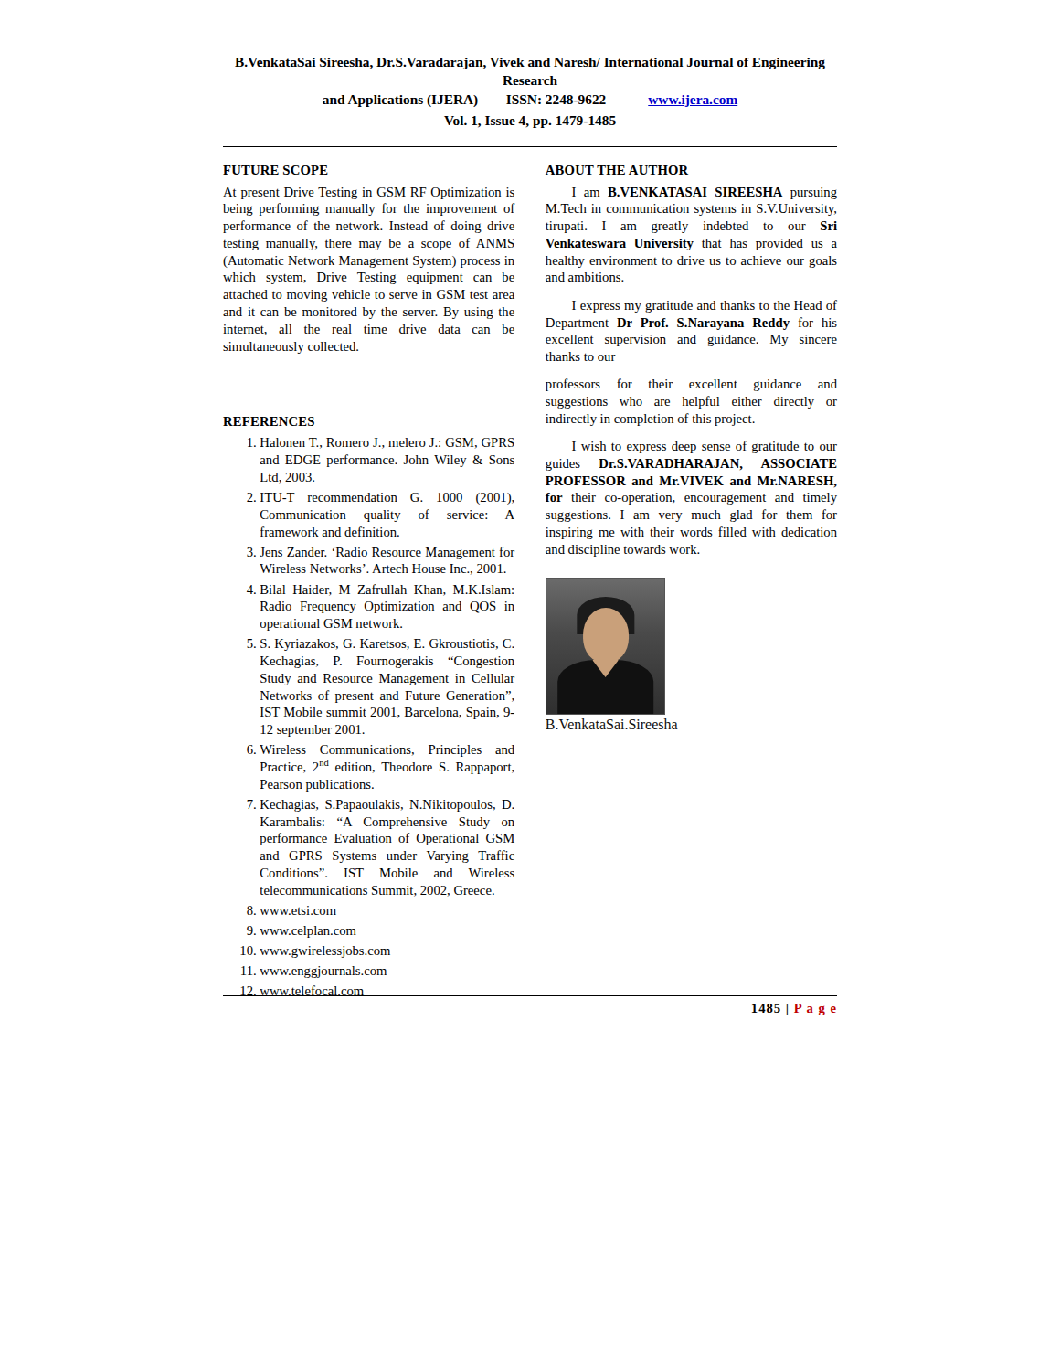B.VenkataSai Sireesha, Dr.S.Varadarajan, Vivek and Naresh/ International Journal of Engineering Research and Applications (IJERA) ISSN: 2248-9622 www.ijera.com Vol. 1, Issue 4, pp. 1479-1485
Future Scope
At present Drive Testing in GSM RF Optimization is being performing manually for the improvement of performance of the network. Instead of doing drive testing manually, there may be a scope of ANMS (Automatic Network Management System) process in which system, Drive Testing equipment can be attached to moving vehicle to serve in GSM test area and it can be monitored by the server. By using the internet, all the real time drive data can be simultaneously collected.
References
Halonen T., Romero J., melero J.: GSM, GPRS and EDGE performance. John Wiley & Sons Ltd, 2003.
ITU-T recommendation G. 1000 (2001), Communication quality of service: A framework and definition.
Jens Zander. ‘Radio Resource Management for Wireless Networks’. Artech House Inc., 2001.
Bilal Haider, M Zafrullah Khan, M.K.Islam: Radio Frequency Optimization and QOS in operational GSM network.
S. Kyriazakos, G. Karetsos, E. Gkroustiotis, C. Kechagias, P. Fournogerakis “Congestion Study and Resource Management in Cellular Networks of present and Future Generation”, IST Mobile summit 2001, Barcelona, Spain, 9-12 september 2001.
Wireless Communications, Principles and Practice, 2nd edition, Theodore S. Rappaport, Pearson publications.
Kechagias, S.Papaoulakis, N.Nikitopoulos, D. Karambalis: “A Comprehensive Study on performance Evaluation of Operational GSM and GPRS Systems under Varying Traffic Conditions”. IST Mobile and Wireless telecommunications Summit, 2002, Greece.
www.etsi.com
www.celplan.com
www.gwirelessjobs.com
www.enggjournals.com
www.telefocal.com
About the Author
I am B.VENKATASAI SIREESHA pursuing M.Tech in communication systems in S.V.University, tirupati. I am greatly indebted to our Sri Venkateswara University that has provided us a healthy environment to drive us to achieve our goals and ambitions.
I express my gratitude and thanks to the Head of Department Dr Prof. S.Narayana Reddy for his excellent supervision and guidance. My sincere thanks to our
professors for their excellent guidance and suggestions who are helpful either directly or indirectly in completion of this project.
I wish to express deep sense of gratitude to our guides Dr.S.VARADHARAJAN, ASSOCIATE PROFESSOR and Mr.VIVEK and Mr.NARESH, for their co-operation, encouragement and timely suggestions. I am very much glad for them for inspiring me with their words filled with dedication and discipline towards work.
B.VenkataSai.Sireesha
1485 | P a g e